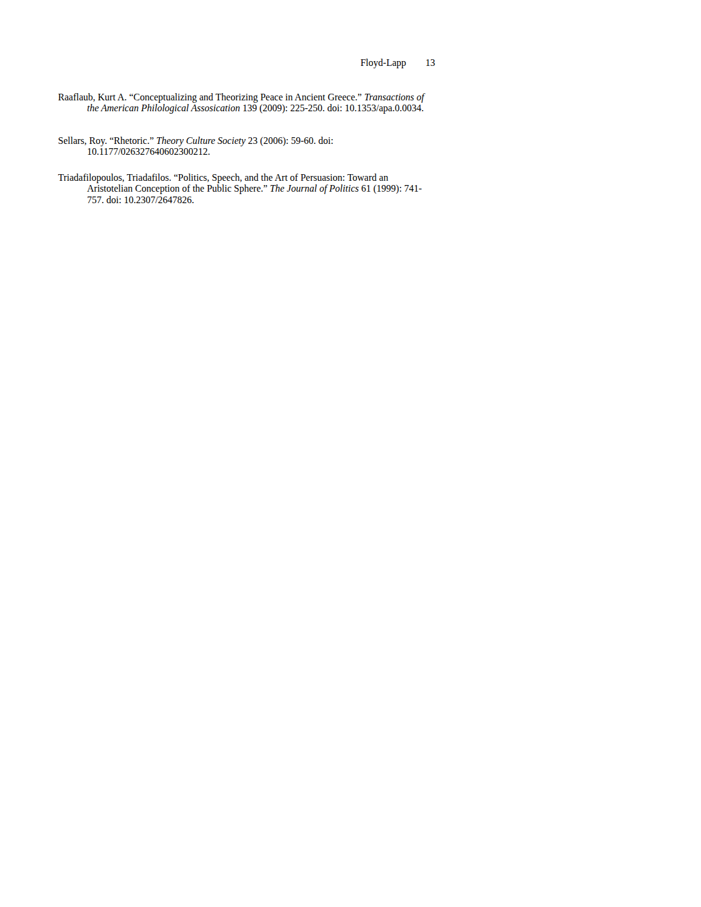Floyd-Lapp 13
Raaflaub, Kurt A. “Conceptualizing and Theorizing Peace in Ancient Greece.” Transactions of the American Philological Assosication 139 (2009): 225-250. doi: 10.1353/apa.0.0034.
Sellars, Roy. “Rhetoric.” Theory Culture Society 23 (2006): 59-60. doi: 10.1177/026327640602300212.
Triadafilopoulos, Triadafilos. “Politics, Speech, and the Art of Persuasion: Toward an Aristotelian Conception of the Public Sphere.” The Journal of Politics 61 (1999): 741-757. doi: 10.2307/2647826.